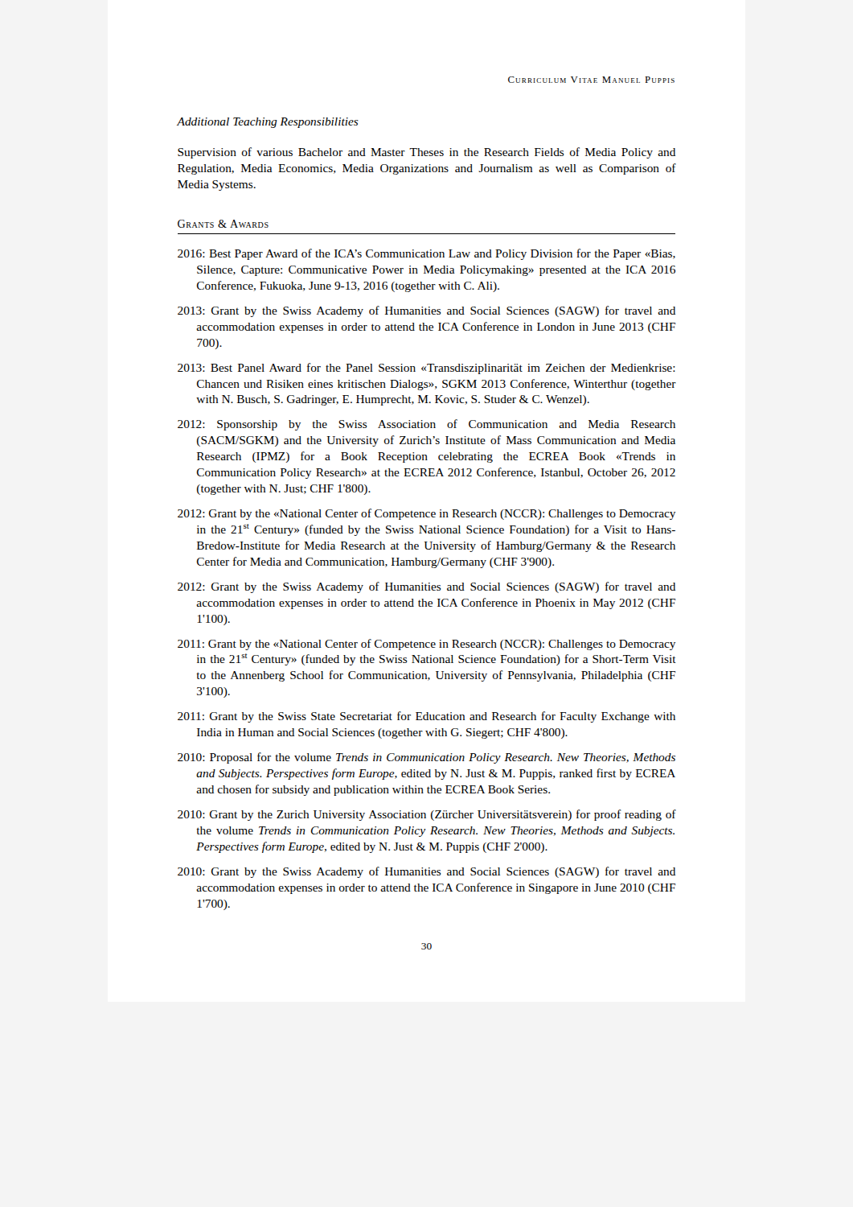Curriculum Vitae Manuel Puppis
Additional Teaching Responsibilities
Supervision of various Bachelor and Master Theses in the Research Fields of Media Policy and Regulation, Media Economics, Media Organizations and Journalism as well as Comparison of Media Systems.
Grants & Awards
2016: Best Paper Award of the ICA’s Communication Law and Policy Division for the Paper «Bias, Silence, Capture: Communicative Power in Media Policymaking» presented at the ICA 2016 Conference, Fukuoka, June 9-13, 2016 (together with C. Ali).
2013: Grant by the Swiss Academy of Humanities and Social Sciences (SAGW) for travel and accommodation expenses in order to attend the ICA Conference in London in June 2013 (CHF 700).
2013: Best Panel Award for the Panel Session «Transdisziplinarität im Zeichen der Medienkrise: Chancen und Risiken eines kritischen Dialogs», SGKM 2013 Conference, Winterthur (together with N. Busch, S. Gadringer, E. Humprecht, M. Kovic, S. Studer & C. Wenzel).
2012: Sponsorship by the Swiss Association of Communication and Media Research (SACM/SGKM) and the University of Zurich’s Institute of Mass Communication and Media Research (IPMZ) for a Book Reception celebrating the ECREA Book «Trends in Communication Policy Research» at the ECREA 2012 Conference, Istanbul, October 26, 2012 (together with N. Just; CHF 1'800).
2012: Grant by the «National Center of Competence in Research (NCCR): Challenges to Democracy in the 21st Century» (funded by the Swiss National Science Foundation) for a Visit to Hans-Bredow-Institute for Media Research at the University of Hamburg/Germany & the Research Center for Media and Communication, Hamburg/Germany (CHF 3'900).
2012: Grant by the Swiss Academy of Humanities and Social Sciences (SAGW) for travel and accommodation expenses in order to attend the ICA Conference in Phoenix in May 2012 (CHF 1'100).
2011: Grant by the «National Center of Competence in Research (NCCR): Challenges to Democracy in the 21st Century» (funded by the Swiss National Science Foundation) for a Short-Term Visit to the Annenberg School for Communication, University of Pennsylvania, Philadelphia (CHF 3'100).
2011: Grant by the Swiss State Secretariat for Education and Research for Faculty Exchange with India in Human and Social Sciences (together with G. Siegert; CHF 4'800).
2010: Proposal for the volume Trends in Communication Policy Research. New Theories, Methods and Subjects. Perspectives form Europe, edited by N. Just & M. Puppis, ranked first by ECREA and chosen for subsidy and publication within the ECREA Book Series.
2010: Grant by the Zurich University Association (Zürcher Universitätsverein) for proof reading of the volume Trends in Communication Policy Research. New Theories, Methods and Subjects. Perspectives form Europe, edited by N. Just & M. Puppis (CHF 2'000).
2010: Grant by the Swiss Academy of Humanities and Social Sciences (SAGW) for travel and accommodation expenses in order to attend the ICA Conference in Singapore in June 2010 (CHF 1'700).
30